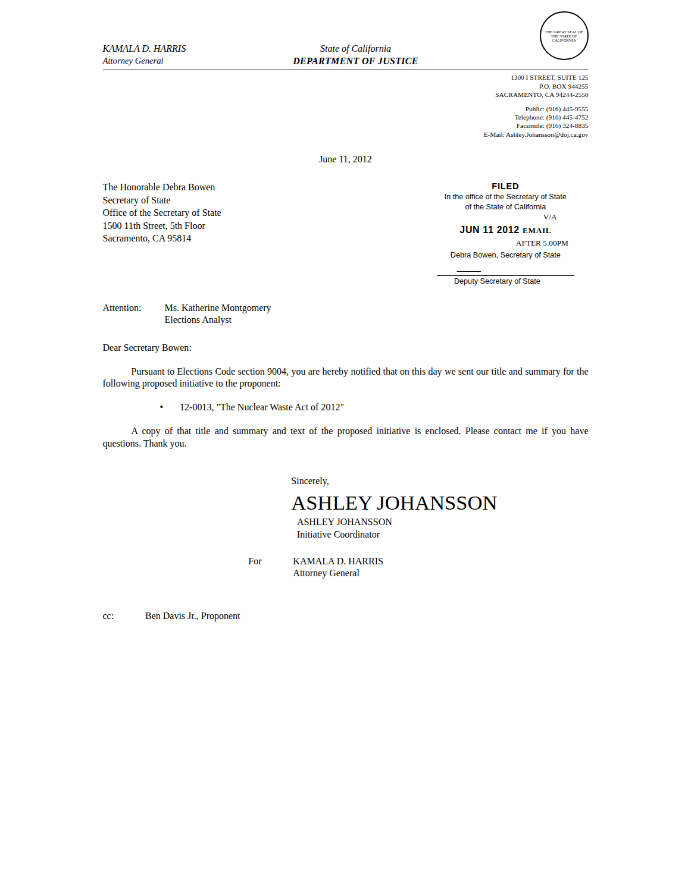THE GREAT SEAL OF THE STATE OF CALIFORNIA
KAMALA D. HARRIS
Attorney General
State of California
DEPARTMENT OF JUSTICE
1300 I STREET, SUITE 125
P.O. BOX 944255
SACRAMENTO, CA 94244-2550
Public: (916) 445-9555
Telephone: (916) 445-4752
Facsimile: (916) 324-8835
E-Mail: Ashley.Johansson@doj.ca.gov
June 11, 2012
The Honorable Debra Bowen
Secretary of State
Office of the Secretary of State
1500 11th Street, 5th Floor
Sacramento, CA 95814
FILED
In the office of the Secretary of State
of the State of California
V/A
JUN 11 2012 EMAIL
AFTER 5.00PM
Debra Bowen, Secretary of State
——
Deputy Secretary of State
Attention:
Ms. Katherine Montgomery
Elections Analyst
Dear Secretary Bowen:
Pursuant to Elections Code section 9004, you are hereby notified that on this day we sent our title and summary for the following proposed initiative to the proponent:
12-0013, "The Nuclear Waste Act of 2012"
A copy of that title and summary and text of the proposed initiative is enclosed. Please contact me if you have questions. Thank you.
Sincerely,
ASHLEY JOHANSSON
ASHLEY JOHANSSON
Initiative Coordinator
For
KAMALA D. HARRIS
Attorney General
cc:
Ben Davis Jr., Proponent